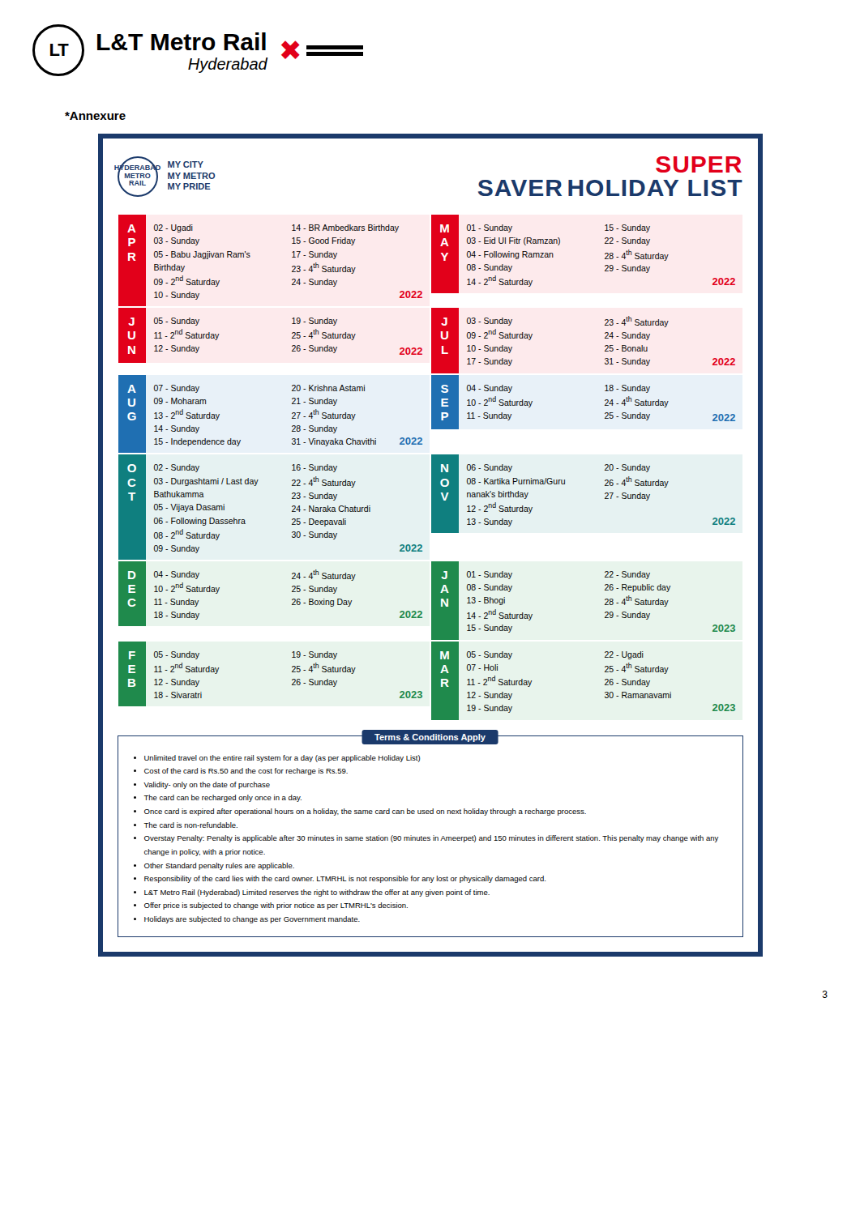LT
L&T Metro Rail Hyderabad
✖
*Annexure
HYDERABAD
METRO
RAIL
MY CITY
MY METRO
MY PRIDE
SUPER
SAVER HOLIDAY LIST
| A P R 02 - Ugadi 03 - Sunday 05 - Babu Jagjivan Ram's Birthday 09 - 2 nd Saturday 10 - Sunday 14 - BR Ambedkars Birthday 15 - Good Friday 17 - Sunday 23 - 4 th Saturday 24 - Sunday 2022 | M A Y 01 - Sunday 03 - Eid Ul Fitr (Ramzan) 04 - Following Ramzan 08 - Sunday 14 - 2 nd Saturday 15 - Sunday 22 - Sunday 28 - 4 th Saturday 29 - Sunday 2022 |
| J U N 05 - Sunday 11 - 2 nd Saturday 12 - Sunday 19 - Sunday 25 - 4 th Saturday 26 - Sunday 2022 | J U L 03 - Sunday 09 - 2 nd Saturday 10 - Sunday 17 - Sunday 23 - 4 th Saturday 24 - Sunday 25 - Bonalu 31 - Sunday 2022 |
| A U G 07 - Sunday 09 - Moharam 13 - 2 nd Saturday 14 - Sunday 15 - Independence day 20 - Krishna Astami 21 - Sunday 27 - 4 th Saturday 28 - Sunday 31 - Vinayaka Chavithi 2022 | S E P 04 - Sunday 10 - 2 nd Saturday 11 - Sunday 18 - Sunday 24 - 4 th Saturday 25 - Sunday 2022 |
| O C T 02 - Sunday 03 - Durgashtami / Last day Bathukamma 05 - Vijaya Dasami 06 - Following Dassehra 08 - 2 nd Saturday 09 - Sunday 16 - Sunday 22 - 4 th Saturday 23 - Sunday 24 - Naraka Chaturdi 25 - Deepavali 30 - Sunday 2022 | N O V 06 - Sunday 08 - Kartika Purnima/Guru nanak's birthday 12 - 2 nd Saturday 13 - Sunday 20 - Sunday 26 - 4 th Saturday 27 - Sunday 2022 |
| D E C 04 - Sunday 10 - 2 nd Saturday 11 - Sunday 18 - Sunday 24 - 4 th Saturday 25 - Sunday 26 - Boxing Day 2022 | J A N 01 - Sunday 08 - Sunday 13 - Bhogi 14 - 2 nd Saturday 15 - Sunday 22 - Sunday 26 - Republic day 28 - 4 th Saturday 29 - Sunday 2023 |
| F E B 05 - Sunday 11 - 2 nd Saturday 12 - Sunday 18 - Sivaratri 19 - Sunday 25 - 4 th Saturday 26 - Sunday 2023 | M A R 05 - Sunday 07 - Holi 11 - 2 nd Saturday 12 - Sunday 19 - Sunday 22 - Ugadi 25 - 4 th Saturday 26 - Sunday 30 - Ramanavami 2023 |
Terms & Conditions Apply
Unlimited travel on the entire rail system for a day (as per applicable Holiday List)
Cost of the card is Rs.50 and the cost for recharge is Rs.59.
Validity- only on the date of purchase
The card can be recharged only once in a day.
Once card is expired after operational hours on a holiday, the same card can be used on next holiday through a recharge process.
The card is non-refundable.
Overstay Penalty: Penalty is applicable after 30 minutes in same station (90 minutes in Ameerpet) and 150 minutes in different station. This penalty may change with any change in policy, with a prior notice.
Other Standard penalty rules are applicable.
Responsibility of the card lies with the card owner. LTMRHL is not responsible for any lost or physically damaged card.
L&T Metro Rail (Hyderabad) Limited reserves the right to withdraw the offer at any given point of time.
Offer price is subjected to change with prior notice as per LTMRHL's decision.
Holidays are subjected to change as per Government mandate.
3